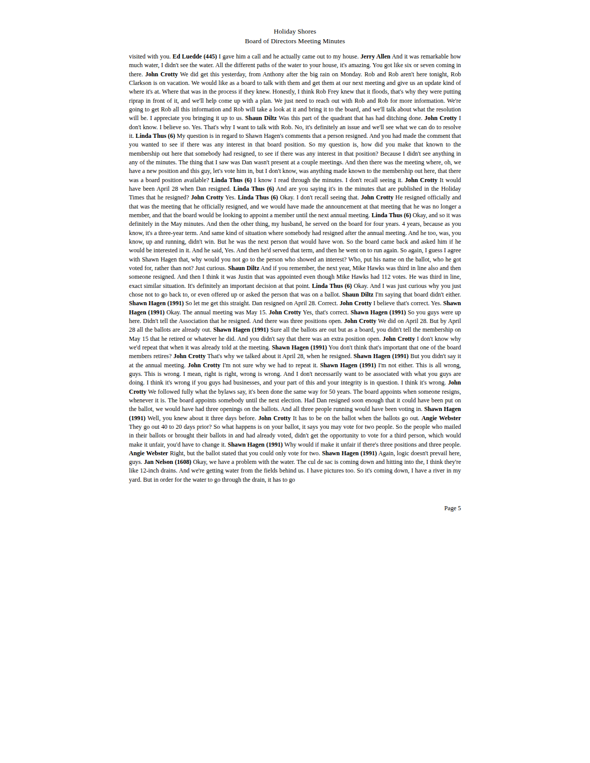Holiday Shores
Board of Directors Meeting Minutes
visited with you. Ed Luedde (445) I gave him a call and he actually came out to my house. Jerry Allen And it was remarkable how much water, I didn't see the water. All the different paths of the water to your house, it's amazing. You got like six or seven coming in there. John Crotty We did get this yesterday, from Anthony after the big rain on Monday. Rob and Rob aren't here tonight, Rob Clarkson is on vacation. We would like as a board to talk with them and get them at our next meeting and give us an update kind of where it's at. Where that was in the process if they knew. Honestly, I think Rob Frey knew that it floods, that's why they were putting riprap in front of it, and we'll help come up with a plan. We just need to reach out with Rob and Rob for more information. We're going to get Rob all this information and Rob will take a look at it and bring it to the board, and we'll talk about what the resolution will be. I appreciate you bringing it up to us. Shaun Diltz Was this part of the quadrant that has had ditching done. John Crotty I don't know. I believe so. Yes. That's why I want to talk with Rob. No, it's definitely an issue and we'll see what we can do to resolve it. Linda Thus (6) My question is in regard to Shawn Hagen's comments that a person resigned. And you had made the comment that you wanted to see if there was any interest in that board position. So my question is, how did you make that known to the membership out here that somebody had resigned, to see if there was any interest in that position? Because I didn't see anything in any of the minutes. The thing that I saw was Dan wasn't present at a couple meetings. And then there was the meeting where, oh, we have a new position and this guy, let's vote him in, but I don't know, was anything made known to the membership out here, that there was a board position available? Linda Thus (6) I know I read through the minutes. I don't recall seeing it. John Crotty It would have been April 28 when Dan resigned. Linda Thus (6) And are you saying it's in the minutes that are published in the Holiday Times that he resigned? John Crotty Yes. Linda Thus (6) Okay. I don't recall seeing that. John Crotty He resigned officially and that was the meeting that he officially resigned, and we would have made the announcement at that meeting that he was no longer a member, and that the board would be looking to appoint a member until the next annual meeting. Linda Thus (6) Okay, and so it was definitely in the May minutes. And then the other thing, my husband, he served on the board for four years. 4 years, because as you know, it's a three-year term. And same kind of situation where somebody had resigned after the annual meeting. And he too, was, you know, up and running, didn't win. But he was the next person that would have won. So the board came back and asked him if he would be interested in it. And he said, Yes. And then he'd served that term, and then he went on to run again. So again, I guess I agree with Shawn Hagen that, why would you not go to the person who showed an interest? Who, put his name on the ballot, who he got voted for, rather than not? Just curious. Shaun Diltz And if you remember, the next year, Mike Hawks was third in line also and then someone resigned. And then I think it was Justin that was appointed even though Mike Hawks had 112 votes. He was third in line, exact similar situation. It's definitely an important decision at that point. Linda Thus (6) Okay. And I was just curious why you just chose not to go back to, or even offered up or asked the person that was on a ballot. Shaun Diltz I'm saying that board didn't either. Shawn Hagen (1991) So let me get this straight. Dan resigned on April 28. Correct. John Crotty I believe that's correct. Yes. Shawn Hagen (1991) Okay. The annual meeting was May 15. John Crotty Yes, that's correct. Shawn Hagen (1991) So you guys were up here. Didn't tell the Association that he resigned. And there was three positions open. John Crotty We did on April 28. But by April 28 all the ballots are already out. Shawn Hagen (1991) Sure all the ballots are out but as a board, you didn't tell the membership on May 15 that he retired or whatever he did. And you didn't say that there was an extra position open. John Crotty I don't know why we'd repeat that when it was already told at the meeting. Shawn Hagen (1991) You don't think that's important that one of the board members retires? John Crotty That's why we talked about it April 28, when he resigned. Shawn Hagen (1991) But you didn't say it at the annual meeting. John Crotty I'm not sure why we had to repeat it. Shawn Hagen (1991) I'm not either. This is all wrong, guys. This is wrong. I mean, right is right, wrong is wrong. And I don't necessarily want to be associated with what you guys are doing. I think it's wrong if you guys had businesses, and your part of this and your integrity is in question. I think it's wrong. John Crotty We followed fully what the bylaws say, it's been done the same way for 50 years. The board appoints when someone resigns, whenever it is. The board appoints somebody until the next election. Had Dan resigned soon enough that it could have been put on the ballot, we would have had three openings on the ballots. And all three people running would have been voting in. Shawn Hagen (1991) Well, you knew about it three days before. John Crotty It has to be on the ballot when the ballots go out. Angie Webster They go out 40 to 20 days prior? So what happens is on your ballot, it says you may vote for two people. So the people who mailed in their ballots or brought their ballots in and had already voted, didn't get the opportunity to vote for a third person, which would make it unfair, you'd have to change it. Shawn Hagen (1991) Why would if make it unfair if there's three positions and three people. Angie Webster Right, but the ballot stated that you could only vote for two. Shawn Hagen (1991) Again, logic doesn't prevail here, guys. Jan Nelson (1608) Okay, we have a problem with the water. The cul de sac is coming down and hitting into the, I think they're like 12-inch drains. And we're getting water from the fields behind us. I have pictures too. So it's coming down, I have a river in my yard. But in order for the water to go through the drain, it has to go
Page 5